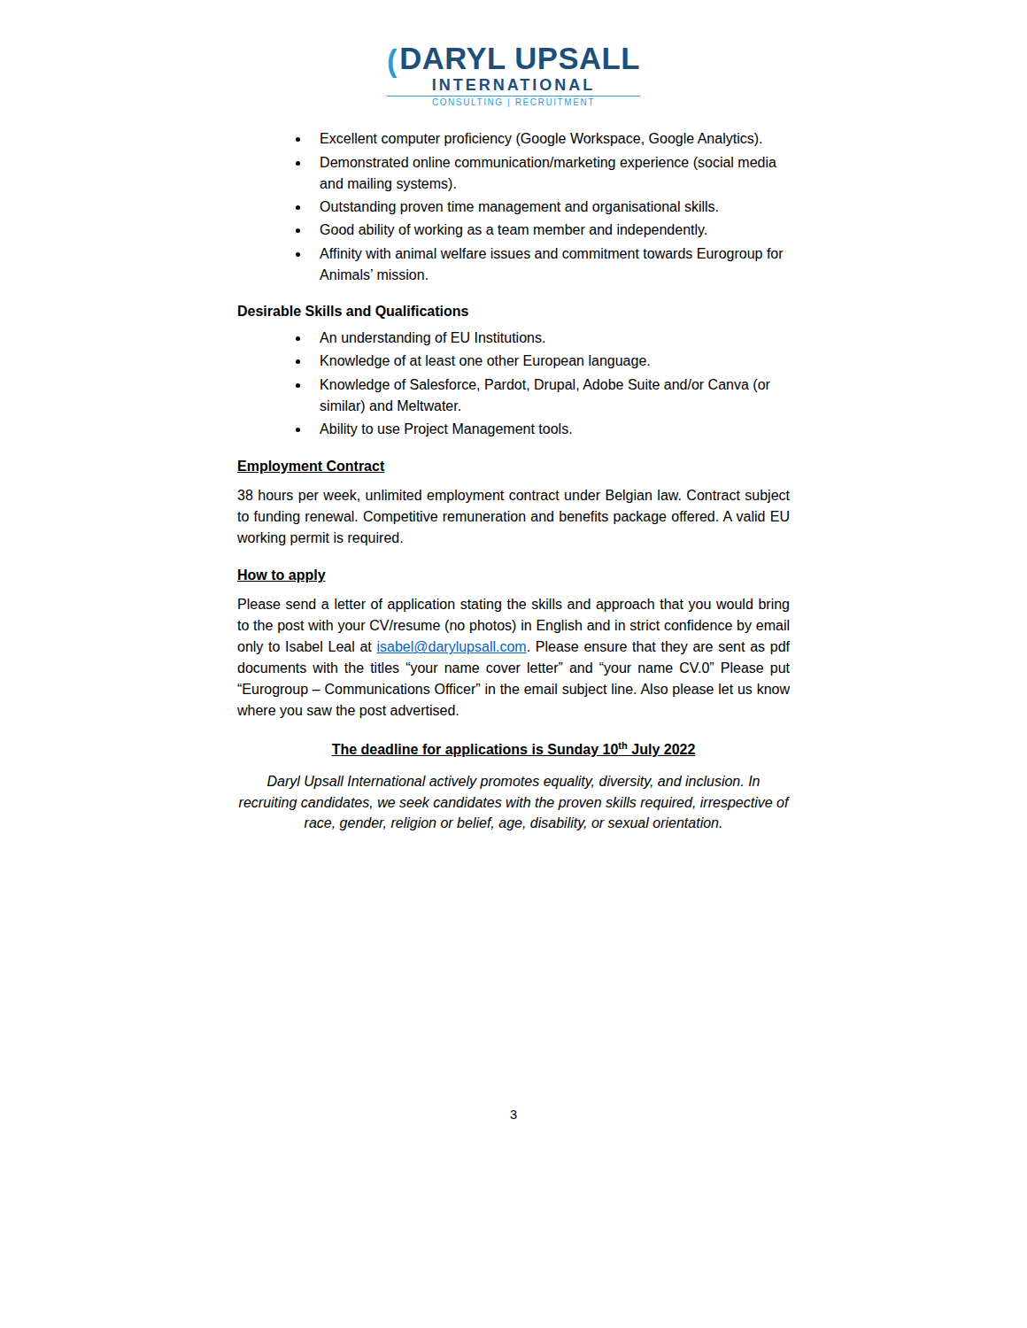(DARYL UPSALL
INTERNATIONAL
CONSULTING | RECRUITMENT
Excellent computer proficiency (Google Workspace, Google Analytics).
Demonstrated online communication/marketing experience (social media and mailing systems).
Outstanding proven time management and organisational skills.
Good ability of working as a team member and independently.
Affinity with animal welfare issues and commitment towards Eurogroup for Animals’ mission.
Desirable Skills and Qualifications
An understanding of EU Institutions.
Knowledge of at least one other European language.
Knowledge of Salesforce, Pardot, Drupal, Adobe Suite and/or Canva (or similar) and Meltwater.
Ability to use Project Management tools.
Employment Contract
38 hours per week, unlimited employment contract under Belgian law. Contract subject to funding renewal. Competitive remuneration and benefits package offered. A valid EU working permit is required.
How to apply
Please send a letter of application stating the skills and approach that you would bring to the post with your CV/resume (no photos) in English and in strict confidence by email only to Isabel Leal at isabel@darylupsall.com. Please ensure that they are sent as pdf documents with the titles “your name cover letter” and “your name CV.0” Please put “Eurogroup – Communications Officer” in the email subject line. Also please let us know where you saw the post advertised.
The deadline for applications is Sunday 10th July 2022
Daryl Upsall International actively promotes equality, diversity, and inclusion. In recruiting candidates, we seek candidates with the proven skills required, irrespective of race, gender, religion or belief, age, disability, or sexual orientation.
3